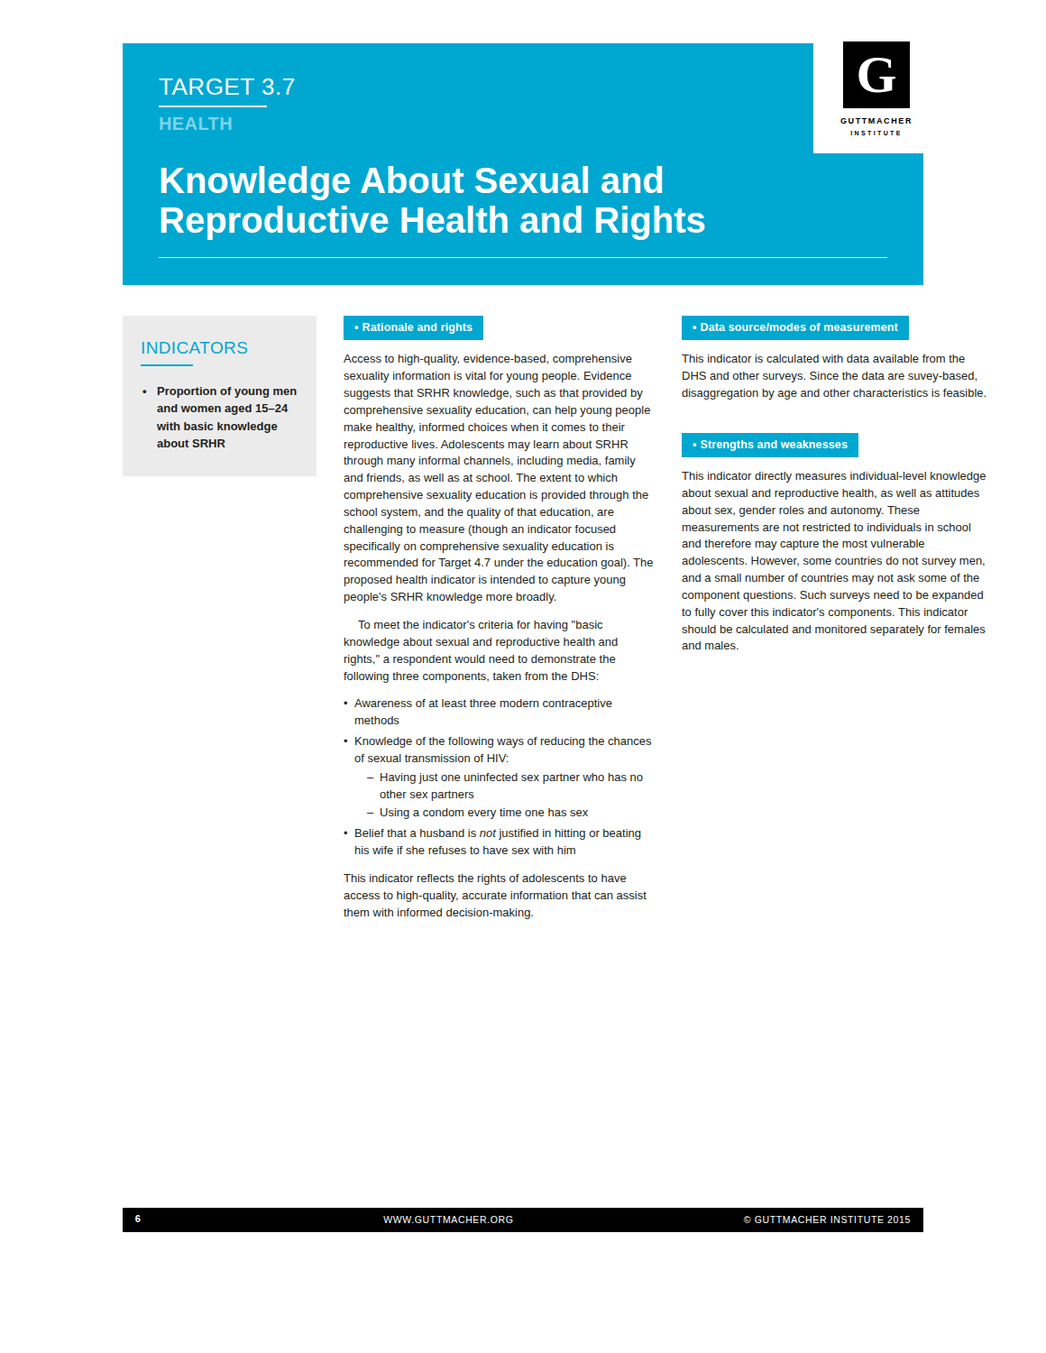TARGET 3.7
HEALTH
Knowledge About Sexual and
Reproductive Health and Rights
G
GUTTMACHER
INSTITUTE
INDICATORS
Proportion of young men and women aged 15–24 with basic knowledge about SRHR
•Rationale and rights
Access to high-quality, evidence-based, comprehensive sexuality information is vital for young people. Evidence suggests that SRHR knowledge, such as that provided by comprehensive sexuality education, can help young people make healthy, informed choices when it comes to their reproductive lives. Adolescents may learn about SRHR through many informal channels, including media, family and friends, as well as at school. The extent to which comprehensive sexuality education is provided through the school system, and the quality of that education, are challenging to measure (though an indicator focused specifically on comprehensive sexuality education is recommended for Target 4.7 under the education goal). The proposed health indicator is intended to capture young people's SRHR knowledge more broadly.
To meet the indicator's criteria for having "basic knowledge about sexual and reproductive health and rights," a respondent would need to demonstrate the following three components, taken from the DHS:
Awareness of at least three modern contraceptive methods
Knowledge of the following ways of reducing the chances of sexual transmission of HIV:
Having just one uninfected sex partner who has no other sex partners
Using a condom every time one has sex
Belief that a husband is not justified in hitting or beating his wife if she refuses to have sex with him
This indicator reflects the rights of adolescents to have access to high-quality, accurate information that can assist them with informed decision-making.
•Data source/modes of measurement
This indicator is calculated with data available from the DHS and other surveys. Since the data are suvey-based, disaggregation by age and other characteristics is feasible.
•Strengths and weaknesses
This indicator directly measures individual-level knowledge about sexual and reproductive health, as well as attitudes about sex, gender roles and autonomy. These measurements are not restricted to individuals in school and therefore may capture the most vulnerable adolescents. However, some countries do not survey men, and a small number of countries may not ask some of the component questions. Such surveys need to be expanded to fully cover this indicator's components. This indicator should be calculated and monitored separately for females and males.
6
WWW.GUTTMACHER.ORG
© GUTTMACHER INSTITUTE 2015